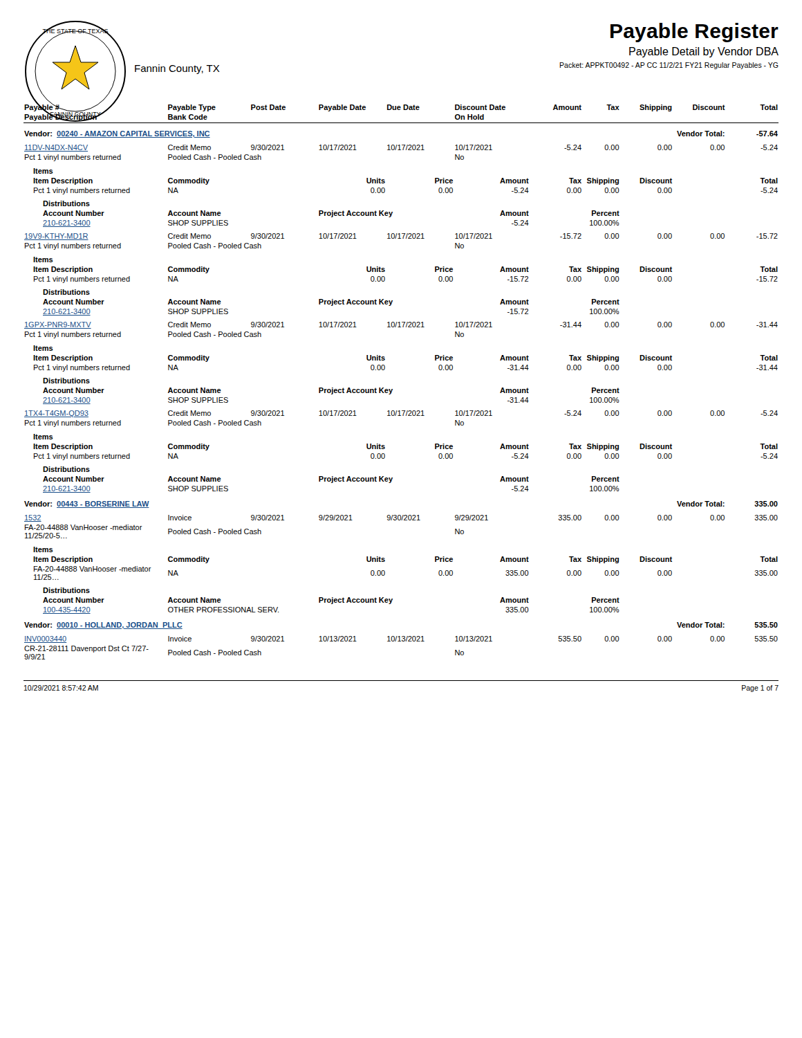THE STATE OF TEXAS FANNIN COUNTY
Fannin County, TX
Payable Register
Payable Detail by Vendor DBA
Packet: APPKT00492 - AP CC 11/2/21 FY21 Regular Payables - YG
| Payable # | Payable Type | Post Date | Payable Date | Due Date | Discount Date | Amount | Tax | Shipping | Discount | Total |
| Payable Description | Bank Code | | | | On Hold | | | | | |
| Vendor: 00240 - AMAZON CAPITAL SERVICES, INC | Vendor Total: | -57.64 |
| 11DV-N4DX-N4CV | Credit Memo | 9/30/2021 | 10/17/2021 | 10/17/2021 | 10/17/2021 | -5.24 | 0.00 | 0.00 | 0.00 | -5.24 |
| Pct 1 vinyl numbers returned | Pooled Cash - Pooled Cash | No | |
| Items |
| Item Description | Commodity | Units | Price | Amount | Tax | Shipping | Discount | Total |
| Pct 1 vinyl numbers returned | NA | 0.00 | 0.00 | -5.24 | 0.00 | 0.00 | 0.00 | -5.24 |
| Distributions |
| Account Number | Account Name | Project Account Key | Amount | Percent | |
| 210-621-3400 | SHOP SUPPLIES | | -5.24 | 100.00% | |
| 19V9-KTHY-MD1R | Credit Memo | 9/30/2021 | 10/17/2021 | 10/17/2021 | 10/17/2021 | -15.72 | 0.00 | 0.00 | 0.00 | -15.72 |
| Pct 1 vinyl numbers returned | Pooled Cash - Pooled Cash | No | |
| Items |
| Item Description | Commodity | Units | Price | Amount | Tax | Shipping | Discount | Total |
| Pct 1 vinyl numbers returned | NA | 0.00 | 0.00 | -15.72 | 0.00 | 0.00 | 0.00 | -15.72 |
| Distributions |
| Account Number | Account Name | Project Account Key | Amount | Percent | |
| 210-621-3400 | SHOP SUPPLIES | | -15.72 | 100.00% | |
| 1GPX-PNR9-MXTV | Credit Memo | 9/30/2021 | 10/17/2021 | 10/17/2021 | 10/17/2021 | -31.44 | 0.00 | 0.00 | 0.00 | -31.44 |
| Pct 1 vinyl numbers returned | Pooled Cash - Pooled Cash | No | |
| Items |
| Item Description | Commodity | Units | Price | Amount | Tax | Shipping | Discount | Total |
| Pct 1 vinyl numbers returned | NA | 0.00 | 0.00 | -31.44 | 0.00 | 0.00 | 0.00 | -31.44 |
| Distributions |
| Account Number | Account Name | Project Account Key | Amount | Percent | |
| 210-621-3400 | SHOP SUPPLIES | | -31.44 | 100.00% | |
| 1TX4-T4GM-QD93 | Credit Memo | 9/30/2021 | 10/17/2021 | 10/17/2021 | 10/17/2021 | -5.24 | 0.00 | 0.00 | 0.00 | -5.24 |
| Pct 1 vinyl numbers returned | Pooled Cash - Pooled Cash | No | |
| Items |
| Item Description | Commodity | Units | Price | Amount | Tax | Shipping | Discount | Total |
| Pct 1 vinyl numbers returned | NA | 0.00 | 0.00 | -5.24 | 0.00 | 0.00 | 0.00 | -5.24 |
| Distributions |
| Account Number | Account Name | Project Account Key | Amount | Percent | |
| 210-621-3400 | SHOP SUPPLIES | | -5.24 | 100.00% | |
| Vendor: 00443 - BORSERINE LAW | Vendor Total: | 335.00 |
| 1532 | Invoice | 9/30/2021 | 9/29/2021 | 9/30/2021 | 9/29/2021 | 335.00 | 0.00 | 0.00 | 0.00 | 335.00 |
| FA-20-44888 VanHooser -mediator 11/25/20-5… | Pooled Cash - Pooled Cash | No | |
| Items |
| Item Description | Commodity | Units | Price | Amount | Tax | Shipping | Discount | Total |
| FA-20-44888 VanHooser -mediator 11/25… | NA | 0.00 | 0.00 | 335.00 | 0.00 | 0.00 | 0.00 | 335.00 |
| Distributions |
| Account Number | Account Name | Project Account Key | Amount | Percent | |
| 100-435-4420 | OTHER PROFESSIONAL SERV. | | 335.00 | 100.00% | |
| Vendor: 00010 - HOLLAND, JORDAN_PLLC | Vendor Total: | 535.50 |
| INV0003440 | Invoice | 9/30/2021 | 10/13/2021 | 10/13/2021 | 10/13/2021 | 535.50 | 0.00 | 0.00 | 0.00 | 535.50 |
| CR-21-28111 Davenport Dst Ct 7/27-9/9/21 | Pooled Cash - Pooled Cash | No | |
10/29/2021 8:57:42 AM
Page 1 of 7